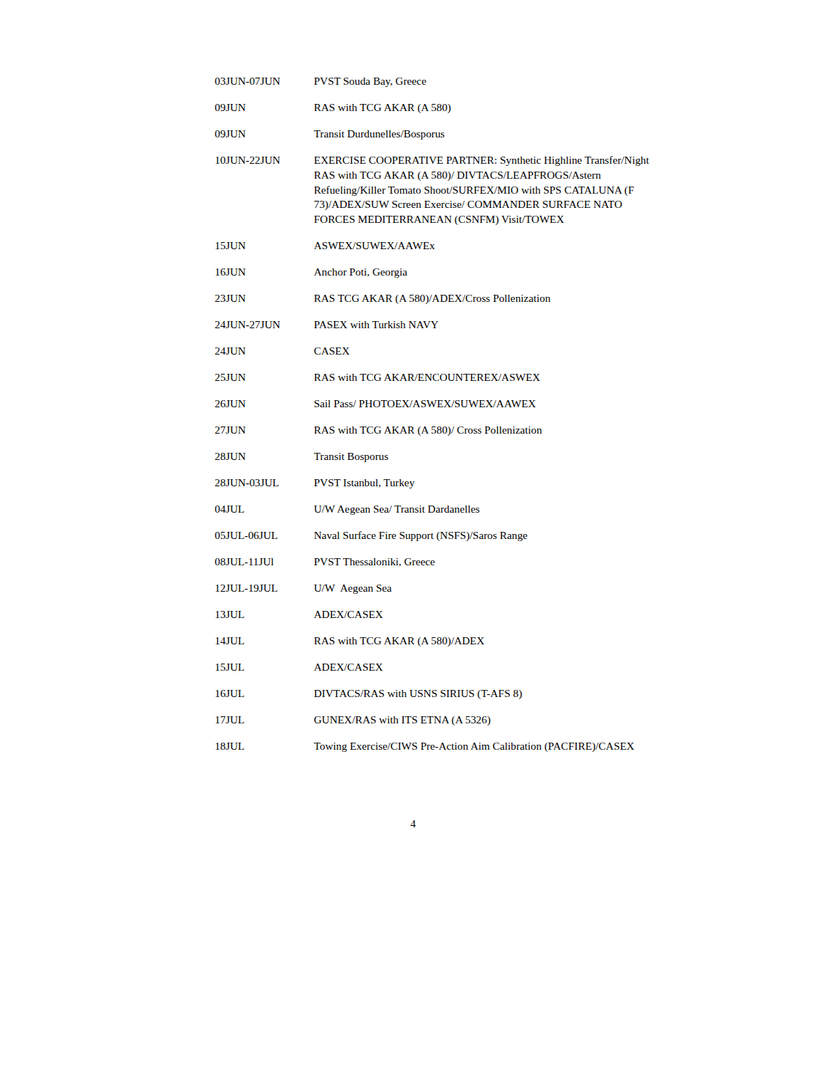| 03JUN-07JUN | PVST Souda Bay, Greece |
| 09JUN | RAS with TCG AKAR (A 580) |
| 09JUN | Transit Durdunelles/Bosporus |
| 10JUN-22JUN | EXERCISE COOPERATIVE PARTNER: Synthetic Highline Transfer/Night RAS with TCG AKAR (A 580)/ DIVTACS/LEAPFROGS/Astern Refueling/Killer Tomato Shoot/SURFEX/MIO with SPS CATALUNA (F 73)/ADEX/SUW Screen Exercise/ COMMANDER SURFACE NATO FORCES MEDITERRANEAN (CSNFM) Visit/TOWEX |
| 15JUN | ASWEX/SUWEX/AAWEx |
| 16JUN | Anchor Poti, Georgia |
| 23JUN | RAS TCG AKAR (A 580)/ADEX/Cross Pollenization |
| 24JUN-27JUN | PASEX with Turkish NAVY |
| 24JUN | CASEX |
| 25JUN | RAS with TCG AKAR/ENCOUNTEREX/ASWEX |
| 26JUN | Sail Pass/ PHOTOEX/ASWEX/SUWEX/AAWEX |
| 27JUN | RAS with TCG AKAR (A 580)/ Cross Pollenization |
| 28JUN | Transit Bosporus |
| 28JUN-03JUL | PVST Istanbul, Turkey |
| 04JUL | U/W Aegean Sea/ Transit Dardanelles |
| 05JUL-06JUL | Naval Surface Fire Support (NSFS)/Saros Range |
| 08JUL-11JUl | PVST Thessaloniki, Greece |
| 12JUL-19JUL | U/W Aegean Sea |
| 13JUL | ADEX/CASEX |
| 14JUL | RAS with TCG AKAR (A 580)/ADEX |
| 15JUL | ADEX/CASEX |
| 16JUL | DIVTACS/RAS with USNS SIRIUS (T-AFS 8) |
| 17JUL | GUNEX/RAS with ITS ETNA (A 5326) |
| 18JUL | Towing Exercise/CIWS Pre-Action Aim Calibration (PACFIRE)/CASEX |
4